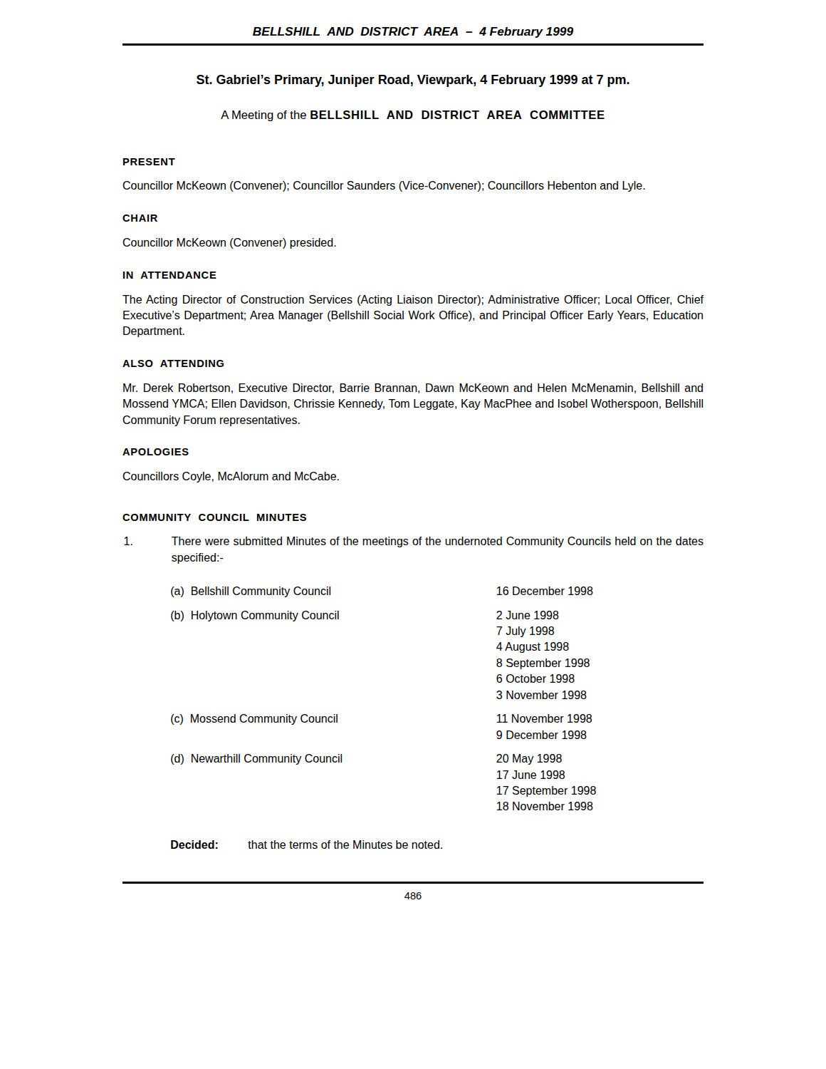BELLSHILL AND DISTRICT AREA – 4 February 1999
St. Gabriel’s Primary, Juniper Road, Viewpark, 4 February 1999 at 7 pm.
A Meeting of the BELLSHILL AND DISTRICT AREA COMMITTEE
PRESENT
Councillor McKeown (Convener); Councillor Saunders (Vice-Convener); Councillors Hebenton and Lyle.
CHAIR
Councillor McKeown (Convener) presided.
IN ATTENDANCE
The Acting Director of Construction Services (Acting Liaison Director); Administrative Officer; Local Officer, Chief Executive’s Department; Area Manager (Bellshill Social Work Office), and Principal Officer Early Years, Education Department.
ALSO ATTENDING
Mr. Derek Robertson, Executive Director, Barrie Brannan, Dawn McKeown and Helen McMenamin, Bellshill and Mossend YMCA; Ellen Davidson, Chrissie Kennedy, Tom Leggate, Kay MacPhee and Isobel Wotherspoon, Bellshill Community Forum representatives.
APOLOGIES
Councillors Coyle, McAlorum and McCabe.
COMMUNITY COUNCIL MINUTES
1.
There were submitted Minutes of the meetings of the undernoted Community Councils held on the dates specified:-
| (a) Bellshill Community Council | 16 December 1998 |
| (b) Holytown Community Council | 2 June 1998 7 July 1998 4 August 1998 8 September 1998 6 October 1998 3 November 1998 |
| (c) Mossend Community Council | 11 November 1998 9 December 1998 |
| (d) Newarthill Community Council | 20 May 1998 17 June 1998 17 September 1998 18 November 1998 |
Decided: that the terms of the Minutes be noted.
486